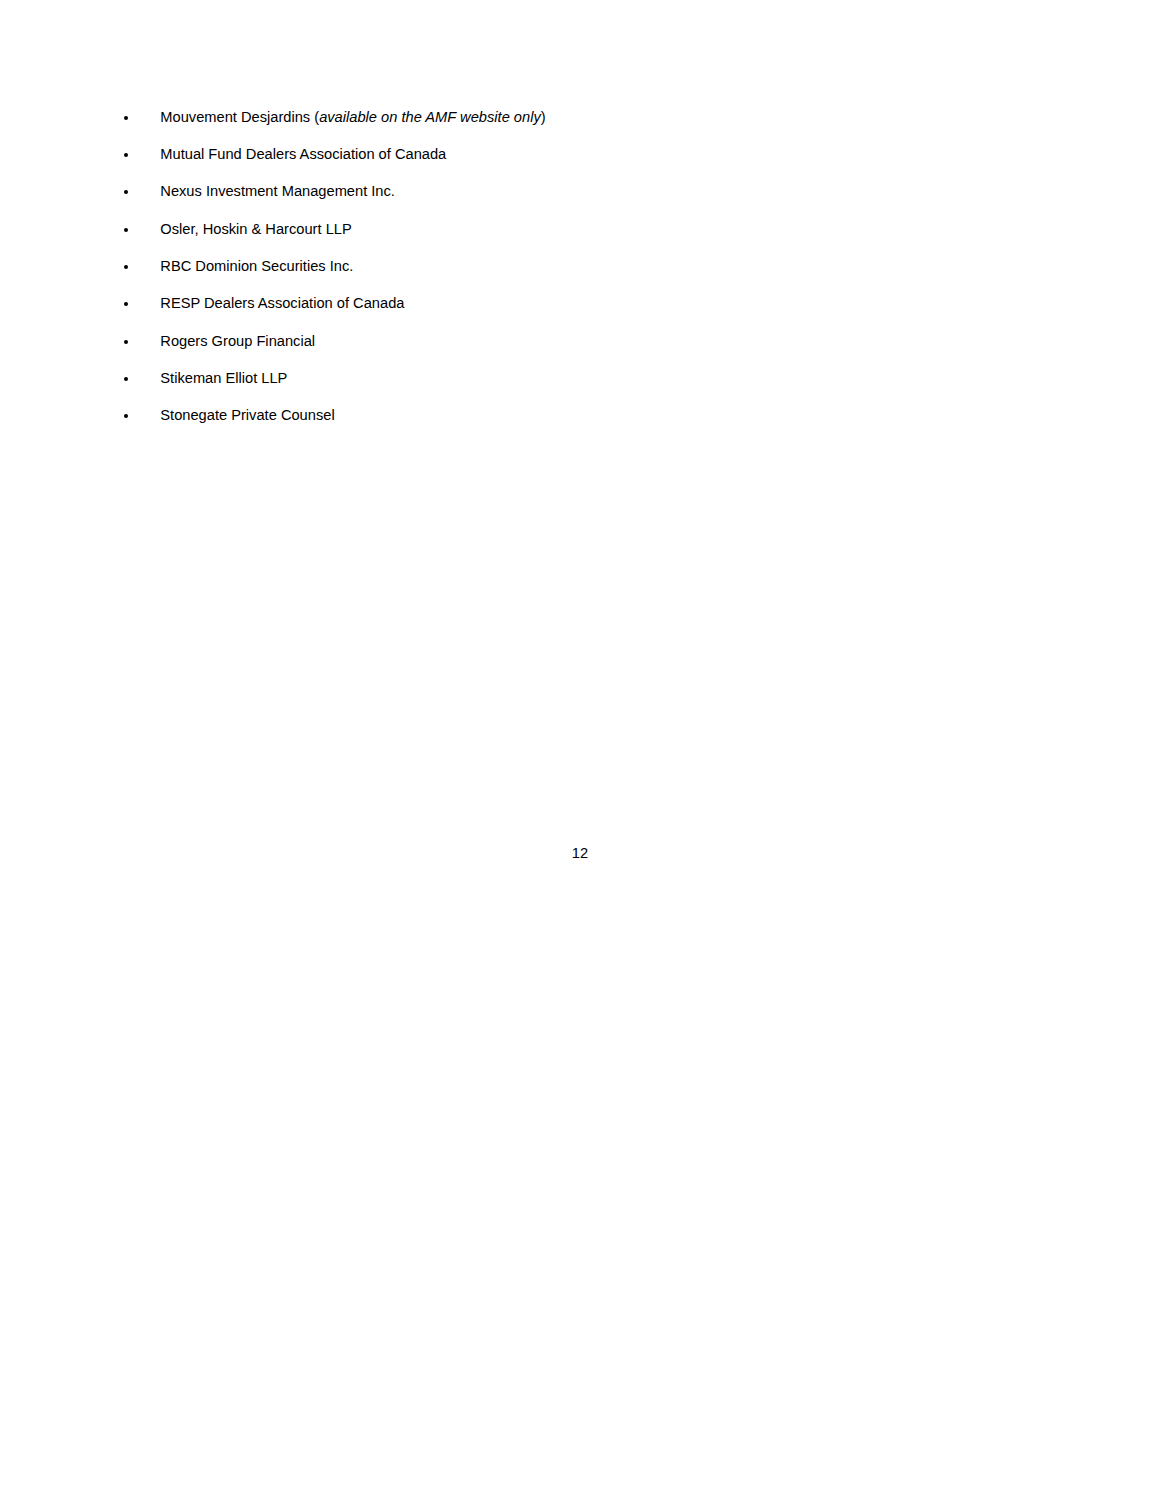Mouvement Desjardins (available on the AMF website only)
Mutual Fund Dealers Association of Canada
Nexus Investment Management Inc.
Osler, Hoskin & Harcourt LLP
RBC Dominion Securities Inc.
RESP Dealers Association of Canada
Rogers Group Financial
Stikeman Elliot LLP
Stonegate Private Counsel
12